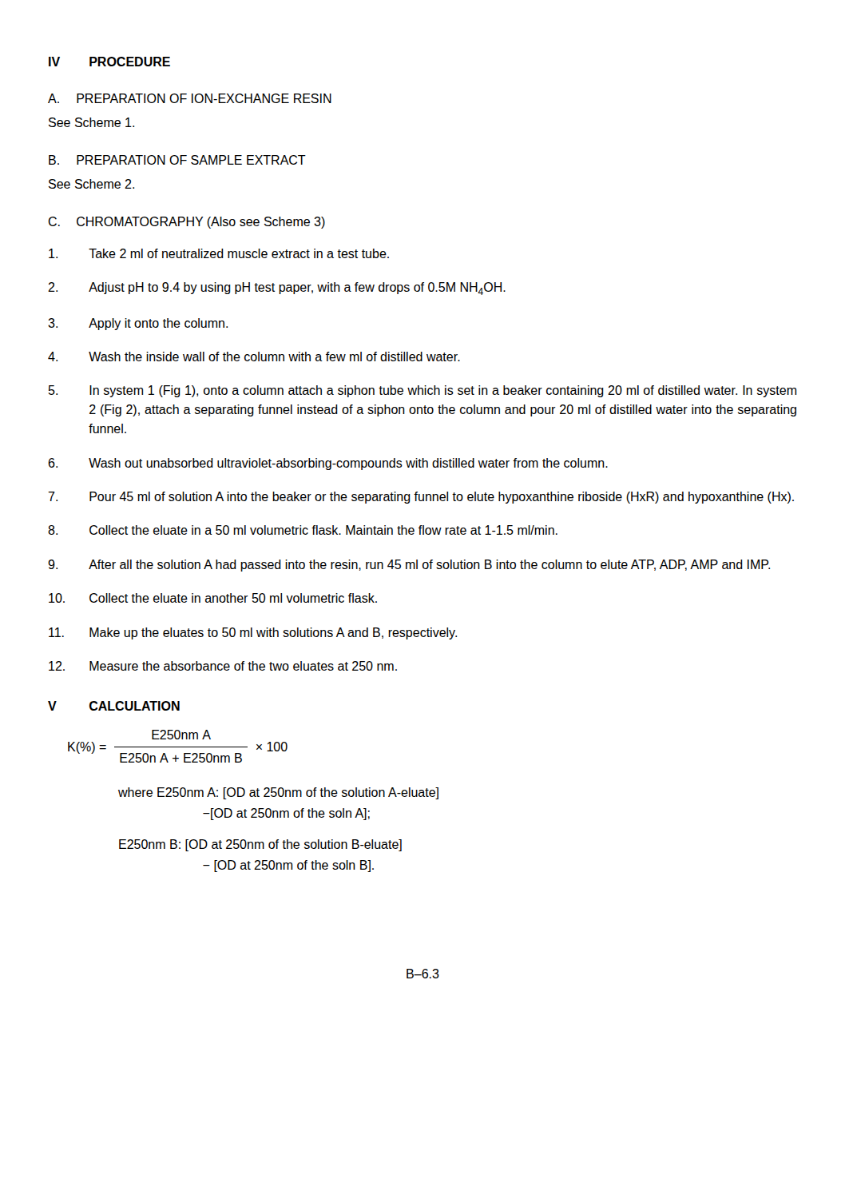IVPROCEDURE
A. PREPARATION OF ION-EXCHANGE RESIN
See Scheme 1.
B. PREPARATION OF SAMPLE EXTRACT
See Scheme 2.
C. CHROMATOGRAPHY (Also see Scheme 3)
Take 2 ml of neutralized muscle extract in a test tube.
Adjust pH to 9.4 by using pH test paper, with a few drops of 0.5M NH4OH.
Apply it onto the column.
Wash the inside wall of the column with a few ml of distilled water.
In system 1 (Fig 1), onto a column attach a siphon tube which is set in a beaker containing 20 ml of distilled water. In system 2 (Fig 2), attach a separating funnel instead of a siphon onto the column and pour 20 ml of distilled water into the separating funnel.
Wash out unabsorbed ultraviolet-absorbing-compounds with distilled water from the column.
Pour 45 ml of solution A into the beaker or the separating funnel to elute hypoxanthine riboside (HxR) and hypoxanthine (Hx).
Collect the eluate in a 50 ml volumetric flask. Maintain the flow rate at 1-1.5 ml/min.
After all the solution A had passed into the resin, run 45 ml of solution B into the column to elute ATP, ADP, AMP and IMP.
Collect the eluate in another 50 ml volumetric flask.
Make up the eluates to 50 ml with solutions A and B, respectively.
Measure the absorbance of the two eluates at 250 nm.
VCALCULATION
K(%) = E250nm A E250n A + E250nm B × 100
where E250nm A: [OD at 250nm of the solution A-eluate]
−[OD at 250nm of the soln A];
E250nm B: [OD at 250nm of the solution B-eluate]
− [OD at 250nm of the soln B].
B–6.3